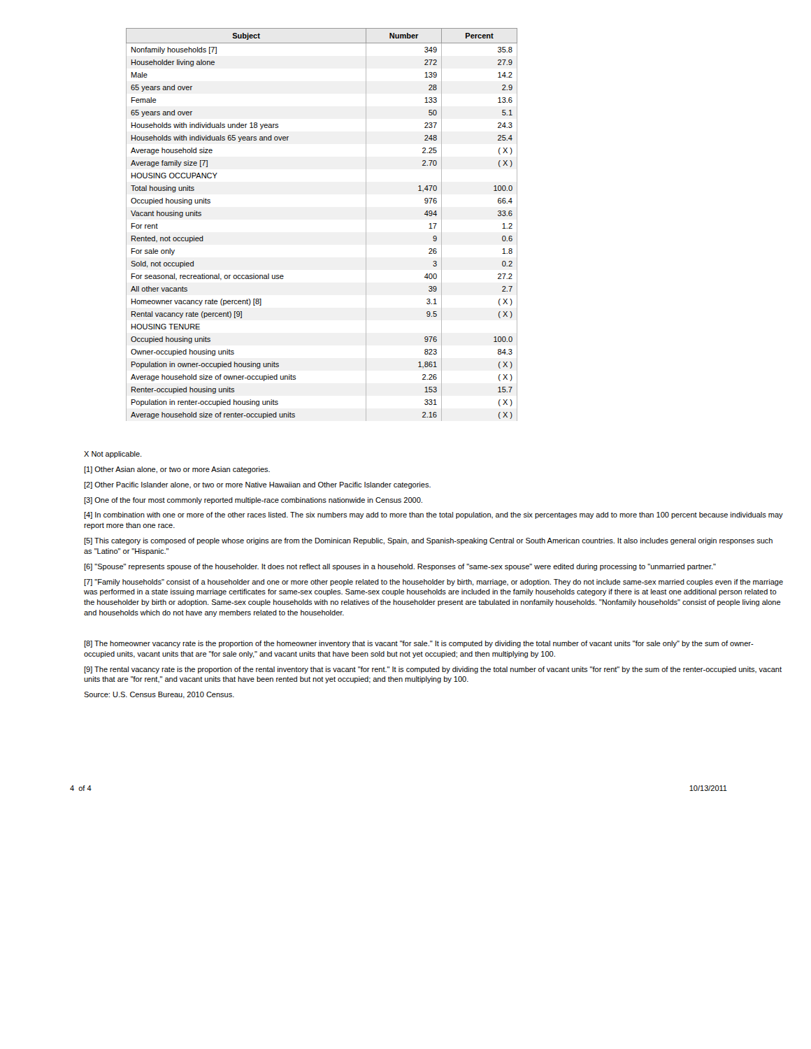| Subject | Number | Percent |
| --- | --- | --- |
| Nonfamily households [7] | 349 | 35.8 |
| Householder living alone | 272 | 27.9 |
| Male | 139 | 14.2 |
| 65 years and over | 28 | 2.9 |
| Female | 133 | 13.6 |
| 65 years and over | 50 | 5.1 |
| Households with individuals under 18 years | 237 | 24.3 |
| Households with individuals 65 years and over | 248 | 25.4 |
| Average household size | 2.25 | ( X ) |
| Average family size [7] | 2.70 | ( X ) |
| HOUSING OCCUPANCY | | |
| Total housing units | 1,470 | 100.0 |
| Occupied housing units | 976 | 66.4 |
| Vacant housing units | 494 | 33.6 |
| For rent | 17 | 1.2 |
| Rented, not occupied | 9 | 0.6 |
| For sale only | 26 | 1.8 |
| Sold, not occupied | 3 | 0.2 |
| For seasonal, recreational, or occasional use | 400 | 27.2 |
| All other vacants | 39 | 2.7 |
| Homeowner vacancy rate (percent) [8] | 3.1 | ( X ) |
| Rental vacancy rate (percent) [9] | 9.5 | ( X ) |
| HOUSING TENURE | | |
| Occupied housing units | 976 | 100.0 |
| Owner-occupied housing units | 823 | 84.3 |
| Population in owner-occupied housing units | 1,861 | ( X ) |
| Average household size of owner-occupied units | 2.26 | ( X ) |
| Renter-occupied housing units | 153 | 15.7 |
| Population in renter-occupied housing units | 331 | ( X ) |
| Average household size of renter-occupied units | 2.16 | ( X ) |
X Not applicable.
[1] Other Asian alone, or two or more Asian categories.
[2] Other Pacific Islander alone, or two or more Native Hawaiian and Other Pacific Islander categories.
[3] One of the four most commonly reported multiple-race combinations nationwide in Census 2000.
[4] In combination with one or more of the other races listed. The six numbers may add to more than the total population, and the six percentages may add to more than 100 percent because individuals may report more than one race.
[5] This category is composed of people whose origins are from the Dominican Republic, Spain, and Spanish-speaking Central or South American countries. It also includes general origin responses such as "Latino" or "Hispanic."
[6] "Spouse" represents spouse of the householder. It does not reflect all spouses in a household. Responses of "same-sex spouse" were edited during processing to "unmarried partner."
[7] "Family households" consist of a householder and one or more other people related to the householder by birth, marriage, or adoption. They do not include same-sex married couples even if the marriage was performed in a state issuing marriage certificates for same-sex couples. Same-sex couple households are included in the family households category if there is at least one additional person related to the householder by birth or adoption. Same-sex couple households with no relatives of the householder present are tabulated in nonfamily households. "Nonfamily households" consist of people living alone and households which do not have any members related to the householder.
[8] The homeowner vacancy rate is the proportion of the homeowner inventory that is vacant "for sale." It is computed by dividing the total number of vacant units "for sale only" by the sum of owner-occupied units, vacant units that are "for sale only," and vacant units that have been sold but not yet occupied; and then multiplying by 100.
[9] The rental vacancy rate is the proportion of the rental inventory that is vacant "for rent." It is computed by dividing the total number of vacant units "for rent" by the sum of the renter-occupied units, vacant units that are "for rent," and vacant units that have been rented but not yet occupied; and then multiplying by 100.
Source: U.S. Census Bureau, 2010 Census.
4 of 4 10/13/2011